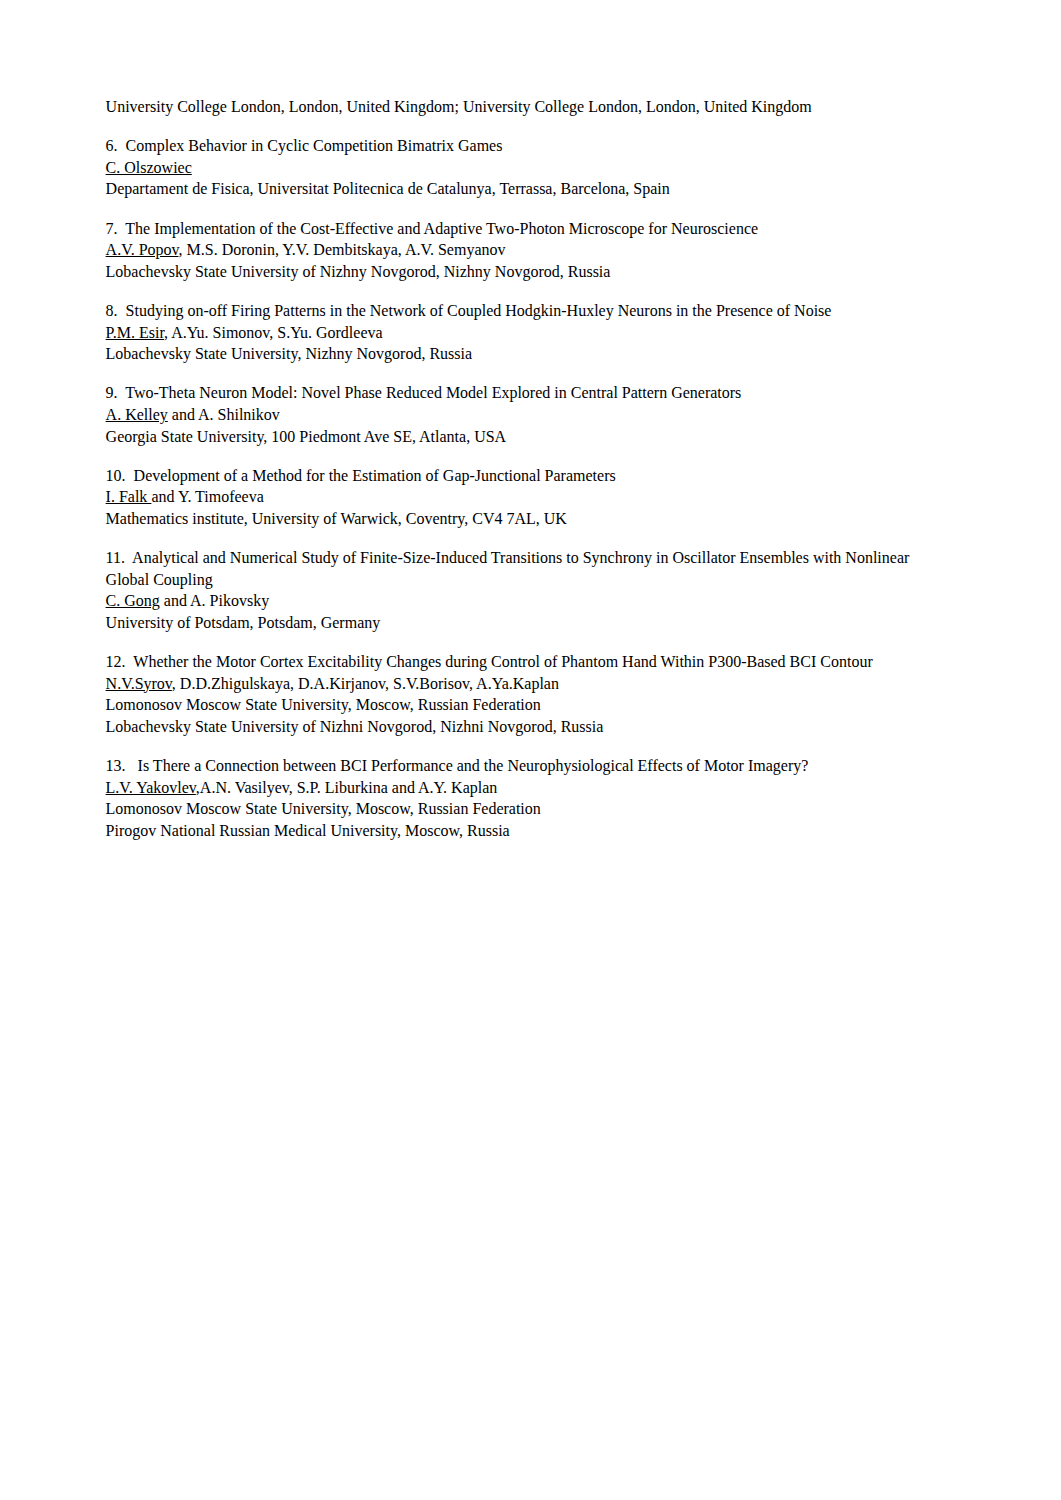University College London, London, United Kingdom; University College London, London, United Kingdom
6. Complex Behavior in Cyclic Competition Bimatrix Games
C. Olszowiec
Departament de Fisica, Universitat Politecnica de Catalunya, Terrassa, Barcelona, Spain
7. The Implementation of the Cost-Effective and Adaptive Two-Photon Microscope for Neuroscience
A.V. Popov, M.S. Doronin, Y.V. Dembitskaya, A.V. Semyanov
Lobachevsky State University of Nizhny Novgorod, Nizhny Novgorod, Russia
8. Studying on-off Firing Patterns in the Network of Coupled Hodgkin-Huxley Neurons in the Presence of Noise
P.M. Esir, A.Yu. Simonov, S.Yu. Gordleeva
Lobachevsky State University, Nizhny Novgorod, Russia
9. Two-Theta Neuron Model: Novel Phase Reduced Model Explored in Central Pattern Generators
A. Kelley and A. Shilnikov
Georgia State University, 100 Piedmont Ave SE, Atlanta, USA
10. Development of a Method for the Estimation of Gap-Junctional Parameters
I. Falk and Y. Timofeeva
Mathematics institute, University of Warwick, Coventry, CV4 7AL, UK
11. Analytical and Numerical Study of Finite-Size-Induced Transitions to Synchrony in Oscillator Ensembles with Nonlinear Global Coupling
C. Gong and A. Pikovsky
University of Potsdam, Potsdam, Germany
12. Whether the Motor Cortex Excitability Changes during Control of Phantom Hand Within P300-Based BCI Contour
N.V.Syrov, D.D.Zhigulskaya, D.A.Kirjanov, S.V.Borisov, A.Ya.Kaplan
Lomonosov Moscow State University, Moscow, Russian Federation
Lobachevsky State University of Nizhni Novgorod, Nizhni Novgorod, Russia
13. Is There a Connection between BCI Performance and the Neurophysiological Effects of Motor Imagery?
L.V. Yakovlev,A.N. Vasilyev, S.P. Liburkina and A.Y. Kaplan
Lomonosov Moscow State University, Moscow, Russian Federation
Pirogov National Russian Medical University, Moscow, Russia